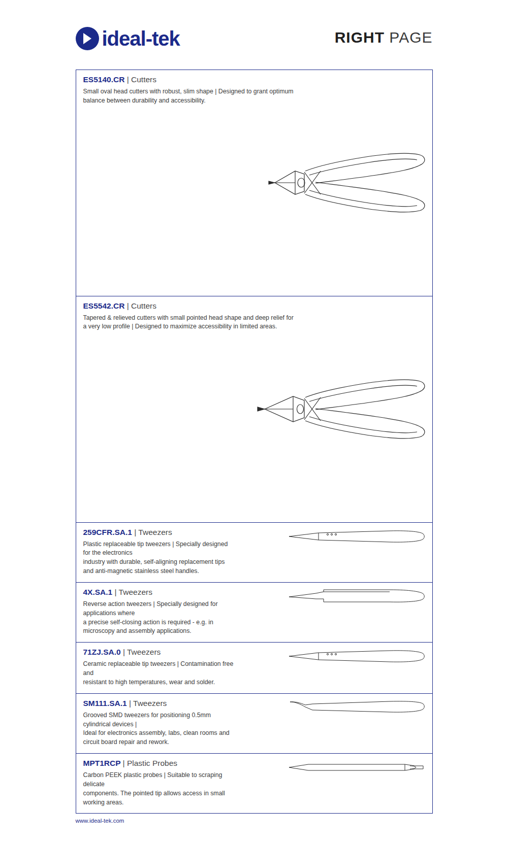ideal-tek
RIGHT PAGE
ES5140.CR | Cutters
Small oval head cutters with robust, slim shape | Designed to grant optimum balance between durability and accessibility.
ES5542.CR | Cutters
Tapered & relieved cutters with small pointed head shape and deep relief for a very low profile | Designed to maximize accessibility in limited areas.
259CFR.SA.1 | Tweezers
Plastic replaceable tip tweezers | Specially designed for the electronics
industry with durable, self-aligning replacement tips and anti-magnetic stainless steel handles.
4X.SA.1 | Tweezers
Reverse action tweezers | Specially designed for applications where
a precise self-closing action is required - e.g. in microscopy and assembly applications.
71ZJ.SA.0 | Tweezers
Ceramic replaceable tip tweezers | Contamination free and
resistant to high temperatures, wear and solder.
SM111.SA.1 | Tweezers
Grooved SMD tweezers for positioning 0.5mm cylindrical devices |
Ideal for electronics assembly, labs, clean rooms and circuit board repair and rework.
MPT1RCP | Plastic Probes
Carbon PEEK plastic probes | Suitable to scraping delicate
components. The pointed tip allows access in small working areas.
www.ideal-tek.com